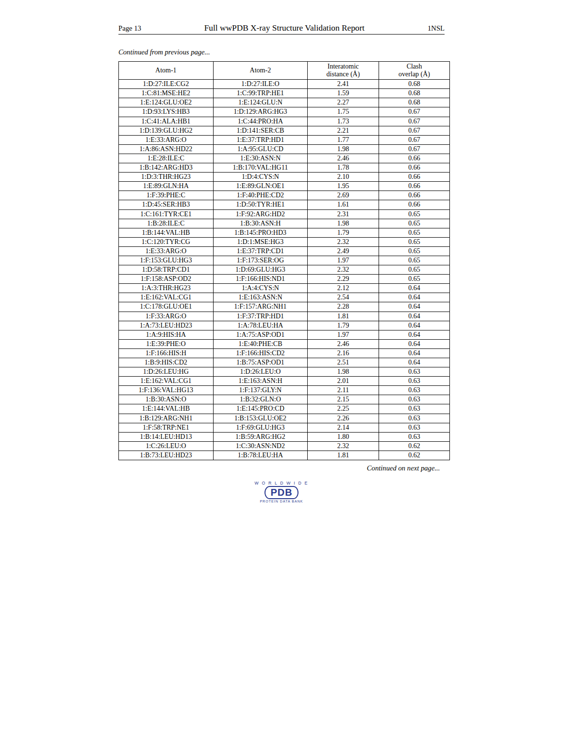Page 13
Full wwPDB X-ray Structure Validation Report
1NSL
Continued from previous page...
| Atom-1 | Atom-2 | Interatomic distance (Å) | Clash overlap (Å) |
| --- | --- | --- | --- |
| 1:D:27:ILE:CG2 | 1:D:27:ILE:O | 2.41 | 0.68 |
| 1:C:81:MSE:HE2 | 1:C:99:TRP:HE1 | 1.59 | 0.68 |
| 1:E:124:GLU:OE2 | 1:E:124:GLU:N | 2.27 | 0.68 |
| 1:D:93:LYS:HB3 | 1:D:129:ARG:HG3 | 1.75 | 0.67 |
| 1:C:41:ALA:HB1 | 1:C:44:PRO:HA | 1.73 | 0.67 |
| 1:D:139:GLU:HG2 | 1:D:141:SER:CB | 2.21 | 0.67 |
| 1:E:33:ARG:O | 1:E:37:TRP:HD1 | 1.77 | 0.67 |
| 1:A:86:ASN:HD22 | 1:A:95:GLU:CD | 1.98 | 0.67 |
| 1:E:28:ILE:C | 1:E:30:ASN:N | 2.46 | 0.66 |
| 1:B:142:ARG:HD3 | 1:B:170:VAL:HG11 | 1.78 | 0.66 |
| 1:D:3:THR:HG23 | 1:D:4:CYS:N | 2.10 | 0.66 |
| 1:E:89:GLN:HA | 1:E:89:GLN:OE1 | 1.95 | 0.66 |
| 1:F:39:PHE:C | 1:F:40:PHE:CD2 | 2.69 | 0.66 |
| 1:D:45:SER:HB3 | 1:D:50:TYR:HE1 | 1.61 | 0.66 |
| 1:C:161:TYR:CE1 | 1:F:92:ARG:HD2 | 2.31 | 0.65 |
| 1:B:28:ILE:C | 1:B:30:ASN:H | 1.98 | 0.65 |
| 1:B:144:VAL:HB | 1:B:145:PRO:HD3 | 1.79 | 0.65 |
| 1:C:120:TYR:CG | 1:D:1:MSE:HG3 | 2.32 | 0.65 |
| 1:E:33:ARG:O | 1:E:37:TRP:CD1 | 2.49 | 0.65 |
| 1:F:153:GLU:HG3 | 1:F:173:SER:OG | 1.97 | 0.65 |
| 1:D:58:TRP:CD1 | 1:D:69:GLU:HG3 | 2.32 | 0.65 |
| 1:F:158:ASP:OD2 | 1:F:166:HIS:ND1 | 2.29 | 0.65 |
| 1:A:3:THR:HG23 | 1:A:4:CYS:N | 2.12 | 0.64 |
| 1:E:162:VAL:CG1 | 1:E:163:ASN:N | 2.54 | 0.64 |
| 1:C:178:GLU:OE1 | 1:F:157:ARG:NH1 | 2.28 | 0.64 |
| 1:F:33:ARG:O | 1:F:37:TRP:HD1 | 1.81 | 0.64 |
| 1:A:73:LEU:HD23 | 1:A:78:LEU:HA | 1.79 | 0.64 |
| 1:A:9:HIS:HA | 1:A:75:ASP:OD1 | 1.97 | 0.64 |
| 1:E:39:PHE:O | 1:E:40:PHE:CB | 2.46 | 0.64 |
| 1:F:166:HIS:H | 1:F:166:HIS:CD2 | 2.16 | 0.64 |
| 1:B:9:HIS:CD2 | 1:B:75:ASP:OD1 | 2.51 | 0.64 |
| 1:D:26:LEU:HG | 1:D:26:LEU:O | 1.98 | 0.63 |
| 1:E:162:VAL:CG1 | 1:E:163:ASN:H | 2.01 | 0.63 |
| 1:F:136:VAL:HG13 | 1:F:137:GLY:N | 2.11 | 0.63 |
| 1:B:30:ASN:O | 1:B:32:GLN:O | 2.15 | 0.63 |
| 1:E:144:VAL:HB | 1:E:145:PRO:CD | 2.25 | 0.63 |
| 1:B:129:ARG:NH1 | 1:B:153:GLU:OE2 | 2.26 | 0.63 |
| 1:F:58:TRP:NE1 | 1:F:69:GLU:HG3 | 2.14 | 0.63 |
| 1:B:14:LEU:HD13 | 1:B:59:ARG:HG2 | 1.80 | 0.63 |
| 1:C:26:LEU:O | 1:C:30:ASN:ND2 | 2.32 | 0.62 |
| 1:B:73:LEU:HD23 | 1:B:78:LEU:HA | 1.81 | 0.62 |
Continued on next page...
W O R L D W I D E PDB PROTEIN DATA BANK